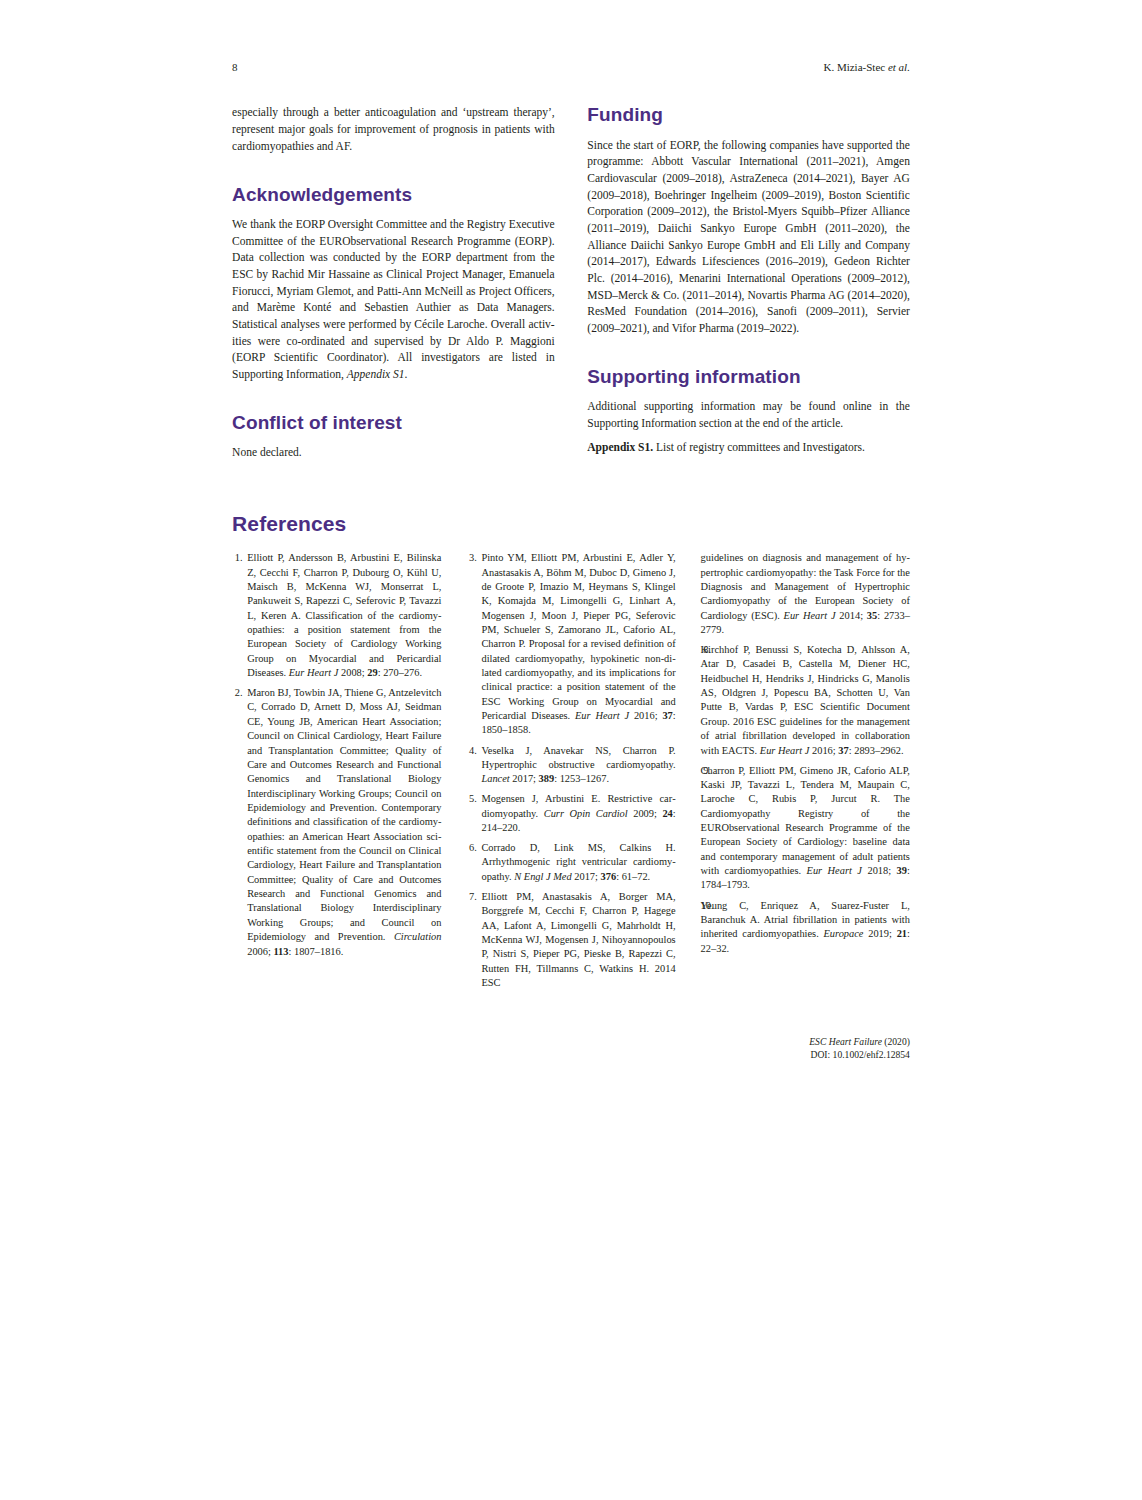8 K. Mizia-Stec et al.
especially through a better anticoagulation and ‘upstream therapy’, represent major goals for improvement of prognosis in patients with cardiomyopathies and AF.
Acknowledgements
We thank the EORP Oversight Committee and the Registry Executive Committee of the EURObservational Research Programme (EORP). Data collection was conducted by the EORP department from the ESC by Rachid Mir Hassaine as Clinical Project Manager, Emanuela Fiorucci, Myriam Glemot, and Patti-Ann McNeill as Project Officers, and Marème Konté and Sebastien Authier as Data Managers. Statistical analyses were performed by Cécile Laroche. Overall activities were co-ordinated and supervised by Dr Aldo P. Maggioni (EORP Scientific Coordinator). All investigators are listed in Supporting Information, Appendix S1.
Conflict of interest
None declared.
Funding
Since the start of EORP, the following companies have supported the programme: Abbott Vascular International (2011–2021), Amgen Cardiovascular (2009–2018), AstraZeneca (2014–2021), Bayer AG (2009–2018), Boehringer Ingelheim (2009–2019), Boston Scientific Corporation (2009–2012), the Bristol-Myers Squibb–Pfizer Alliance (2011–2019), Daiichi Sankyo Europe GmbH (2011–2020), the Alliance Daiichi Sankyo Europe GmbH and Eli Lilly and Company (2014–2017), Edwards Lifesciences (2016–2019), Gedeon Richter Plc. (2014–2016), Menarini International Operations (2009–2012), MSD–Merck & Co. (2011–2014), Novartis Pharma AG (2014–2020), ResMed Foundation (2014–2016), Sanofi (2009–2011), Servier (2009–2021), and Vifor Pharma (2019–2022).
Supporting information
Additional supporting information may be found online in the Supporting Information section at the end of the article.
Appendix S1. List of registry committees and Investigators.
References
1. Elliott P, Andersson B, Arbustini E, Bilinska Z, Cecchi F, Charron P, Dubourg O, Kühl U, Maisch B, McKenna WJ, Monserrat L, Pankuweit S, Rapezzi C, Seferovic P, Tavazzi L, Keren A. Classification of the cardiomyopathies: a position statement from the European Society of Cardiology Working Group on Myocardial and Pericardial Diseases. Eur Heart J 2008; 29: 270–276.
2. Maron BJ, Towbin JA, Thiene G, Antzelevitch C, Corrado D, Arnett D, Moss AJ, Seidman CE, Young JB, American Heart Association; Council on Clinical Cardiology, Heart Failure and Transplantation Committee; Quality of Care and Outcomes Research and Functional Genomics and Translational Biology Interdisciplinary Working Groups; Council on Epidemiology and Prevention. Contemporary definitions and classification of the cardiomyopathies: an American Heart Association scientific statement from the Council on Clinical Cardiology, Heart Failure and Transplantation Committee; Quality of Care and Outcomes Research and Functional Genomics and Translational Biology Interdisciplinary Working Groups; and Council on Epidemiology and Prevention. Circulation 2006; 113: 1807–1816.
3. Pinto YM, Elliott PM, Arbustini E, Adler Y, Anastasakis A, Böhm M, Duboc D, Gimeno J, de Groote P, Imazio M, Heymans S, Klingel K, Komajda M, Limongelli G, Linhart A, Mogensen J, Moon J, Pieper PG, Seferovic PM, Schueler S, Zamorano JL, Caforio AL, Charron P. Proposal for a revised definition of dilated cardiomyopathy, hypokinetic non-dilated cardiomyopathy, and its implications for clinical practice: a position statement of the ESC Working Group on Myocardial and Pericardial Diseases. Eur Heart J 2016; 37: 1850–1858.
4. Veselka J, Anavekar NS, Charron P. Hypertrophic obstructive cardiomyopathy. Lancet 2017; 389: 1253–1267.
5. Mogensen J, Arbustini E. Restrictive cardiomyopathy. Curr Opin Cardiol 2009; 24: 214–220.
6. Corrado D, Link MS, Calkins H. Arrhythmogenic right ventricular cardiomyopathy. N Engl J Med 2017; 376: 61–72.
7. Elliott PM, Anastasakis A, Borger MA, Borggrefe M, Cecchi F, Charron P, Hagege AA, Lafont A, Limongelli G, Mahrholdt H, McKenna WJ, Mogensen J, Nihoyannopoulos P, Nistri S, Pieper PG, Pieske B, Rapezzi C, Rutten FH, Tillmanns C, Watkins H. 2014 ESC
guidelines on diagnosis and management of hypertrophic cardiomyopathy: the Task Force for the Diagnosis and Management of Hypertrophic Cardiomyopathy of the European Society of Cardiology (ESC). Eur Heart J 2014; 35: 2733–2779.
8. Kirchhof P, Benussi S, Kotecha D, Ahlsson A, Atar D, Casadei B, Castella M, Diener HC, Heidbuchel H, Hendriks J, Hindricks G, Manolis AS, Oldgren J, Popescu BA, Schotten U, Van Putte B, Vardas P, ESC Scientific Document Group. 2016 ESC guidelines for the management of atrial fibrillation developed in collaboration with EACTS. Eur Heart J 2016; 37: 2893–2962.
9. Charron P, Elliott PM, Gimeno JR, Caforio ALP, Kaski JP, Tavazzi L, Tendera M, Maupain C, Laroche C, Rubis P, Jurcut R. The Cardiomyopathy Registry of the EURObservational Research Programme of the European Society of Cardiology: baseline data and contemporary management of adult patients with cardiomyopathies. Eur Heart J 2018; 39: 1784–1793.
10. Yeung C, Enriquez A, Suarez-Fuster L, Baranchuk A. Atrial fibrillation in patients with inherited cardiomyopathies. Europace 2019; 21: 22–32.
ESC Heart Failure (2020)
DOI: 10.1002/ehf2.12854